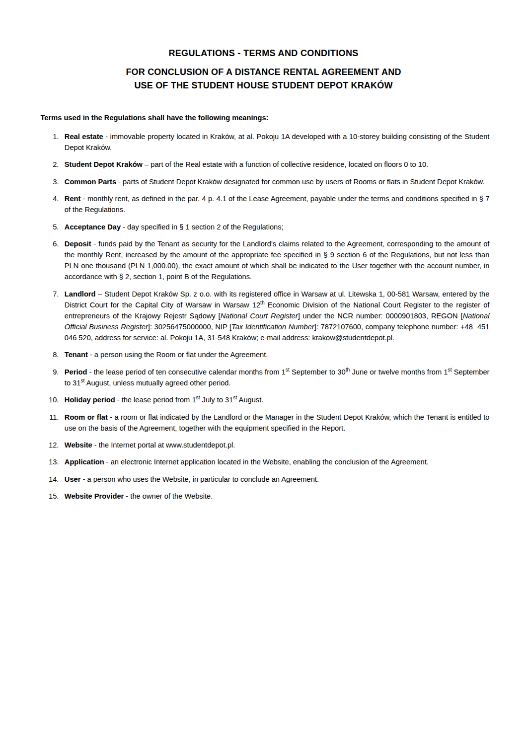REGULATIONS - TERMS AND CONDITIONS
FOR CONCLUSION OF A DISTANCE RENTAL AGREEMENT AND
USE OF THE STUDENT HOUSE STUDENT DEPOT KRAKÓW
Terms used in the Regulations shall have the following meanings:
Real estate - immovable property located in Kraków, at al. Pokoju 1A developed with a 10-storey building consisting of the Student Depot Kraków.
Student Depot Kraków – part of the Real estate with a function of collective residence, located on floors 0 to 10.
Common Parts - parts of Student Depot Kraków designated for common use by users of Rooms or flats in Student Depot Kraków.
Rent - monthly rent, as defined in the par. 4 p. 4.1 of the Lease Agreement, payable under the terms and conditions specified in § 7 of the Regulations.
Acceptance Day - day specified in § 1 section 2 of the Regulations;
Deposit - funds paid by the Tenant as security for the Landlord's claims related to the Agreement, corresponding to the amount of the monthly Rent, increased by the amount of the appropriate fee specified in § 9 section 6 of the Regulations, but not less than PLN one thousand (PLN 1,000.00), the exact amount of which shall be indicated to the User together with the account number, in accordance with § 2, section 1, point B of the Regulations.
Landlord – Student Depot Kraków Sp. z o.o. with its registered office in Warsaw at ul. Litewska 1, 00-581 Warsaw, entered by the District Court for the Capital City of Warsaw in Warsaw 12th Economic Division of the National Court Register to the register of entrepreneurs of the Krajowy Rejestr Sądowy [National Court Register] under the NCR number: 0000901803, REGON [National Official Business Register]: 30256475000000, NIP [Tax Identification Number]: 7872107600, company telephone number: +48 451 046 520, address for service: al. Pokoju 1A, 31-548 Kraków; e-mail address: krakow@studentdepot.pl.
Tenant - a person using the Room or flat under the Agreement.
Period - the lease period of ten consecutive calendar months from 1st September to 30th June or twelve months from 1st September to 31st August, unless mutually agreed other period.
Holiday period - the lease period from 1st July to 31st August.
Room or flat - a room or flat indicated by the Landlord or the Manager in the Student Depot Kraków, which the Tenant is entitled to use on the basis of the Agreement, together with the equipment specified in the Report.
Website - the Internet portal at www.studentdepot.pl.
Application - an electronic Internet application located in the Website, enabling the conclusion of the Agreement.
User - a person who uses the Website, in particular to conclude an Agreement.
Website Provider - the owner of the Website.